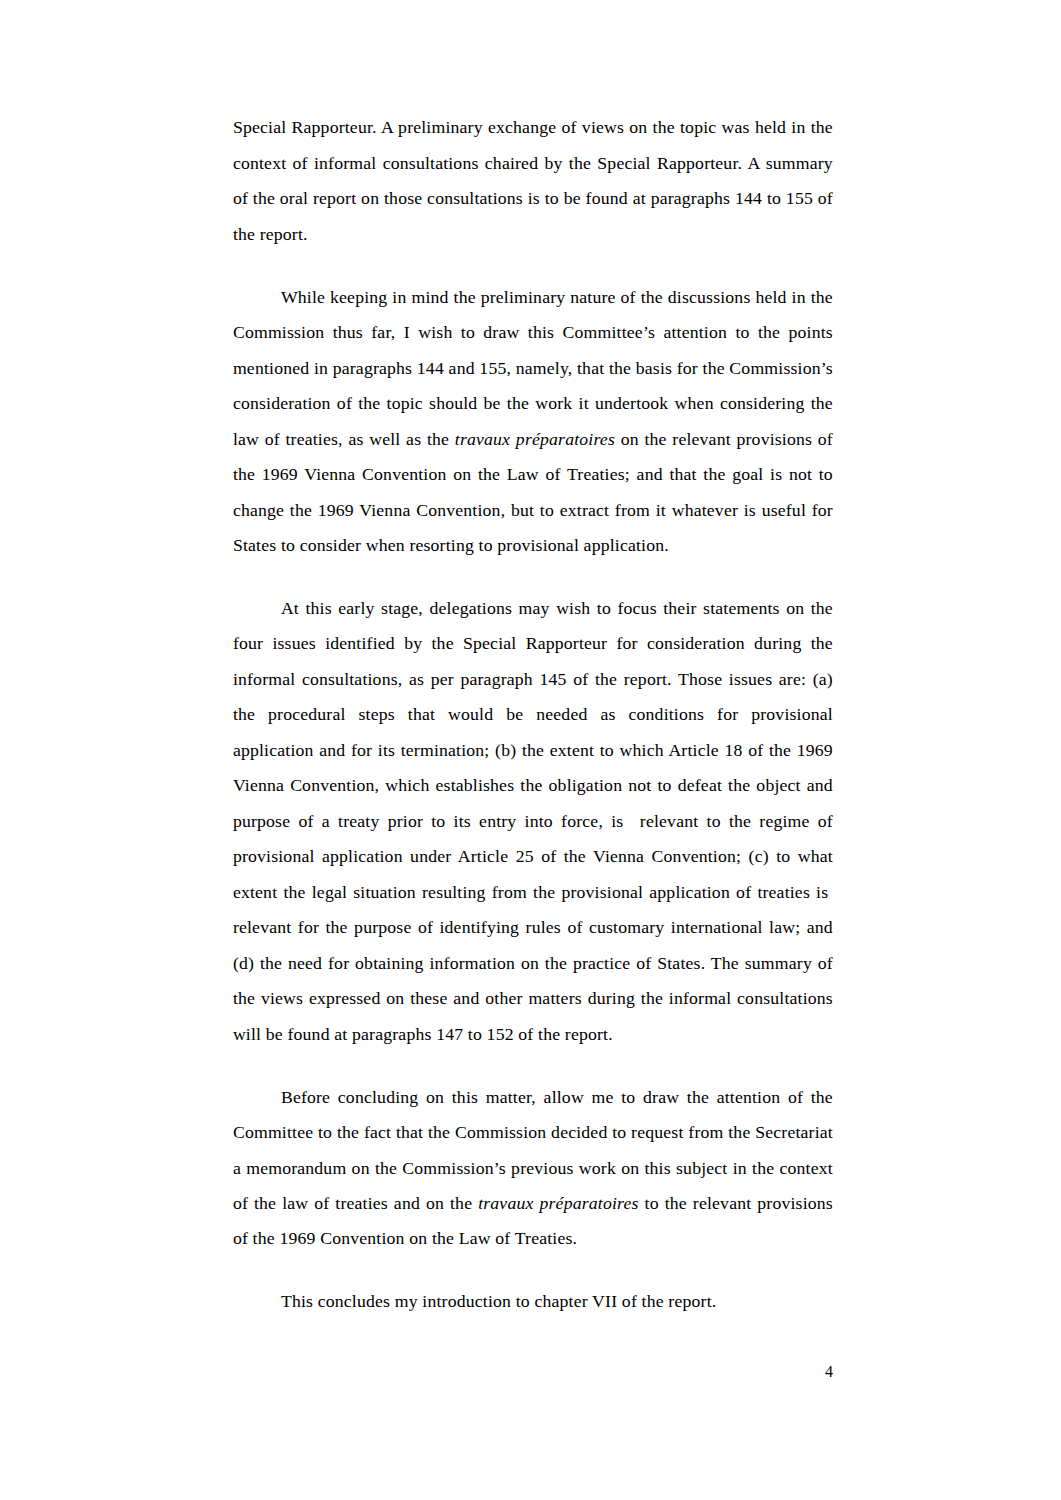Special Rapporteur. A preliminary exchange of views on the topic was held in the context of informal consultations chaired by the Special Rapporteur. A summary of the oral report on those consultations is to be found at paragraphs 144 to 155 of the report.
While keeping in mind the preliminary nature of the discussions held in the Commission thus far, I wish to draw this Committee’s attention to the points mentioned in paragraphs 144 and 155, namely, that the basis for the Commission’s consideration of the topic should be the work it undertook when considering the law of treaties, as well as the travaux préparatoires on the relevant provisions of the 1969 Vienna Convention on the Law of Treaties; and that the goal is not to change the 1969 Vienna Convention, but to extract from it whatever is useful for States to consider when resorting to provisional application.
At this early stage, delegations may wish to focus their statements on the four issues identified by the Special Rapporteur for consideration during the informal consultations, as per paragraph 145 of the report. Those issues are: (a) the procedural steps that would be needed as conditions for provisional application and for its termination; (b) the extent to which Article 18 of the 1969 Vienna Convention, which establishes the obligation not to defeat the object and purpose of a treaty prior to its entry into force, is relevant to the regime of provisional application under Article 25 of the Vienna Convention; (c) to what extent the legal situation resulting from the provisional application of treaties is relevant for the purpose of identifying rules of customary international law; and (d) the need for obtaining information on the practice of States. The summary of the views expressed on these and other matters during the informal consultations will be found at paragraphs 147 to 152 of the report.
Before concluding on this matter, allow me to draw the attention of the Committee to the fact that the Commission decided to request from the Secretariat a memorandum on the Commission’s previous work on this subject in the context of the law of treaties and on the travaux préparatoires to the relevant provisions of the 1969 Convention on the Law of Treaties.
This concludes my introduction to chapter VII of the report.
4